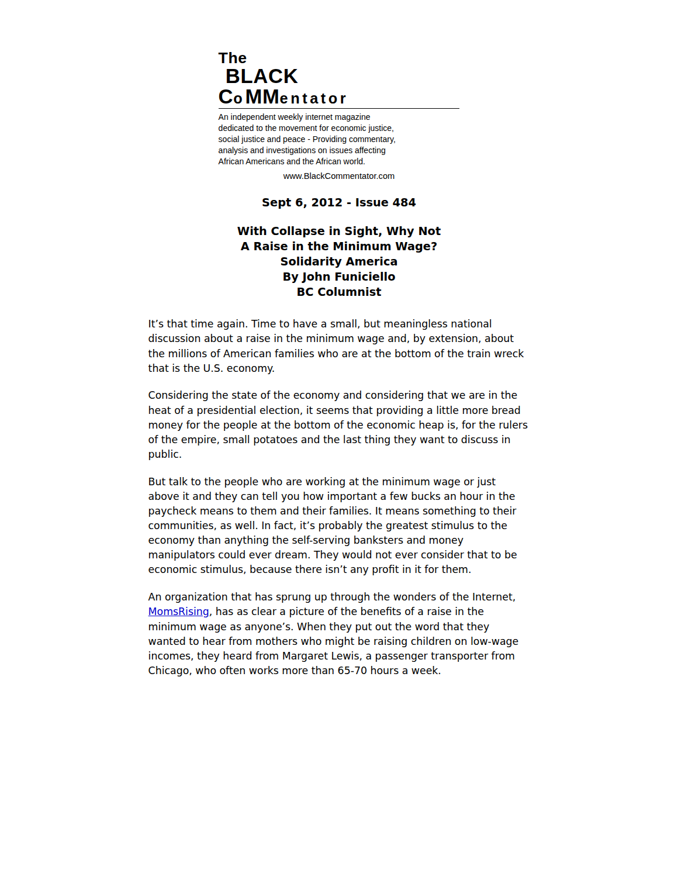The BLACK Co MMentator
An independent weekly internet magazine
dedicated to the movement for economic justice,
social justice and peace - Providing commentary,
analysis and investigations on issues affecting
African Americans and the African world.
www.BlackCommentator.com
Sept 6, 2012 - Issue 484
With Collapse in Sight, Why Not
A Raise in the Minimum Wage?
Solidarity America
By John Funiciello
BC Columnist
It’s that time again. Time to have a small, but meaningless national discussion about a raise in the minimum wage and, by extension, about the millions of American families who are at the bottom of the train wreck that is the U.S. economy.
Considering the state of the economy and considering that we are in the heat of a presidential election, it seems that providing a little more bread money for the people at the bottom of the economic heap is, for the rulers of the empire, small potatoes and the last thing they want to discuss in public.
But talk to the people who are working at the minimum wage or just above it and they can tell you how important a few bucks an hour in the paycheck means to them and their families. It means something to their communities, as well. In fact, it’s probably the greatest stimulus to the economy than anything the self-serving banksters and money manipulators could ever dream. They would not ever consider that to be economic stimulus, because there isn’t any profit in it for them.
An organization that has sprung up through the wonders of the Internet, MomsRising, has as clear a picture of the benefits of a raise in the minimum wage as anyone’s. When they put out the word that they wanted to hear from mothers who might be raising children on low-wage incomes, they heard from Margaret Lewis, a passenger transporter from Chicago, who often works more than 65-70 hours a week.